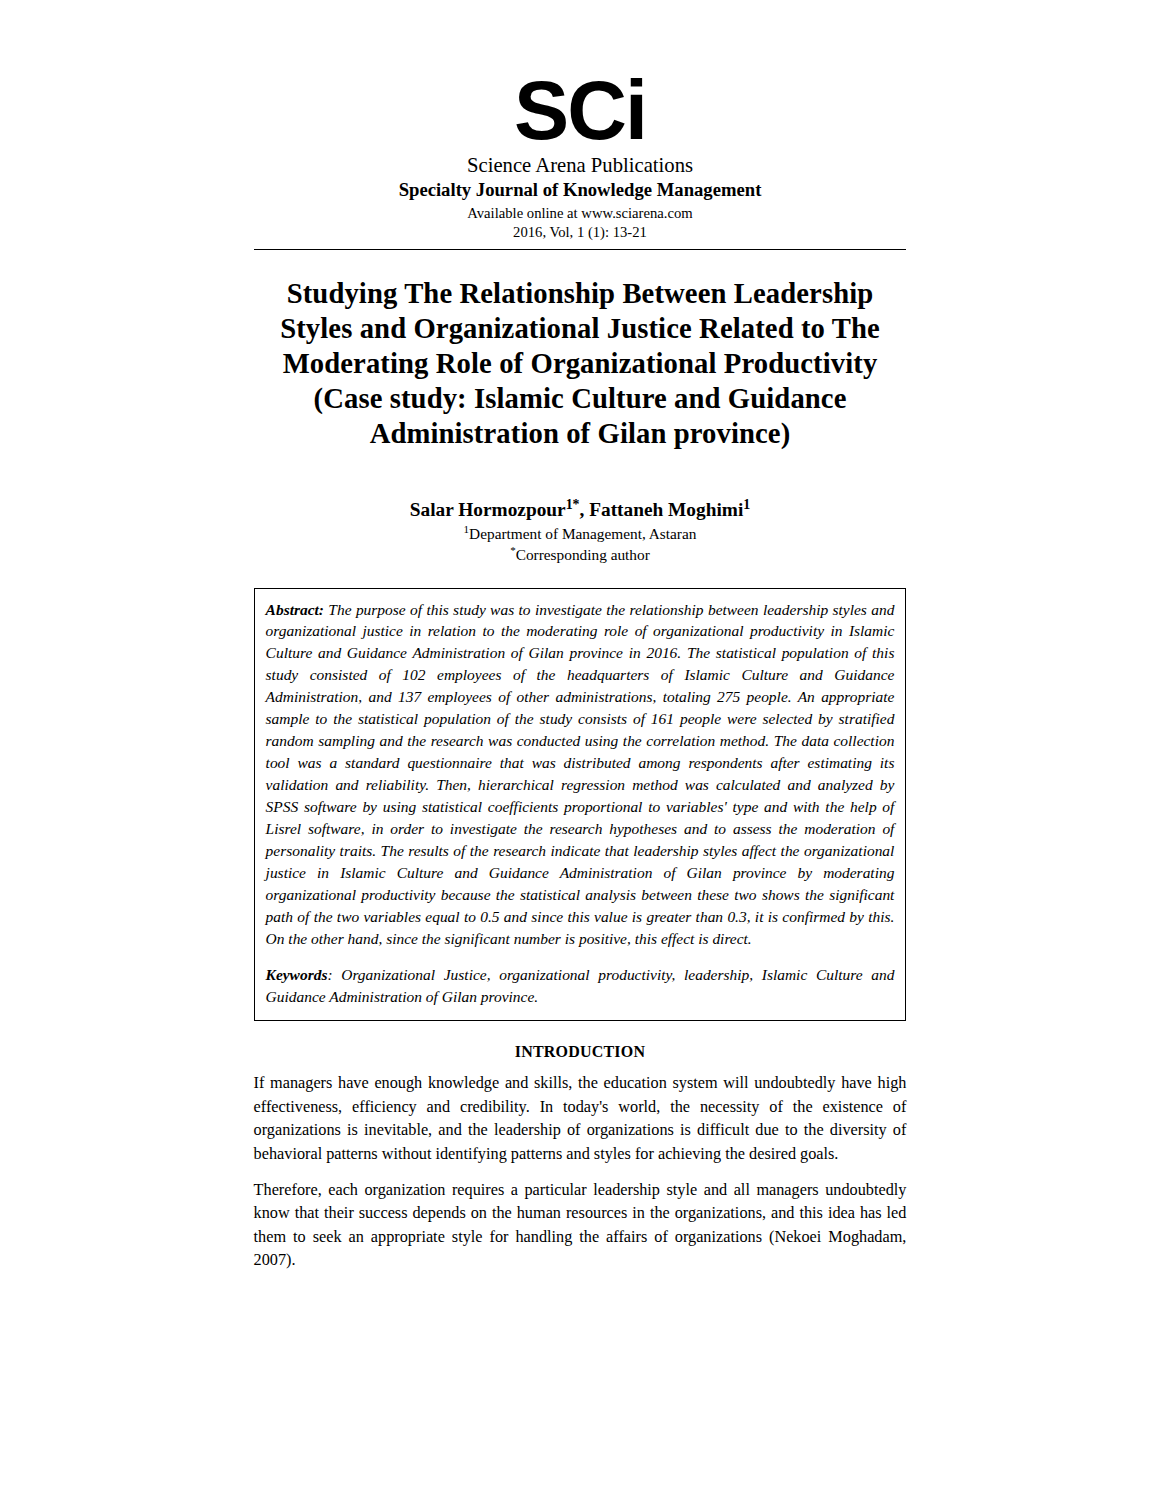SCi
Science Arena Publications
Specialty Journal of Knowledge Management
Available online at www.sciarena.com
2016, Vol, 1 (1): 13-21
Studying The Relationship Between Leadership Styles and Organizational Justice Related to The Moderating Role of Organizational Productivity
(Case study: Islamic Culture and Guidance Administration of Gilan province)
Salar Hormozpour1*, Fattaneh Moghimi1
1Department of Management, Astaran
*Corresponding author
Abstract: The purpose of this study was to investigate the relationship between leadership styles and organizational justice in relation to the moderating role of organizational productivity in Islamic Culture and Guidance Administration of Gilan province in 2016. The statistical population of this study consisted of 102 employees of the headquarters of Islamic Culture and Guidance Administration, and 137 employees of other administrations, totaling 275 people. An appropriate sample to the statistical population of the study consists of 161 people were selected by stratified random sampling and the research was conducted using the correlation method. The data collection tool was a standard questionnaire that was distributed among respondents after estimating its validation and reliability. Then, hierarchical regression method was calculated and analyzed by SPSS software by using statistical coefficients proportional to variables' type and with the help of Lisrel software, in order to investigate the research hypotheses and to assess the moderation of personality traits. The results of the research indicate that leadership styles affect the organizational justice in Islamic Culture and Guidance Administration of Gilan province by moderating organizational productivity because the statistical analysis between these two shows the significant path of the two variables equal to 0.5 and since this value is greater than 0.3, it is confirmed by this. On the other hand, since the significant number is positive, this effect is direct.
Keywords: Organizational Justice, organizational productivity, leadership, Islamic Culture and Guidance Administration of Gilan province.
INTRODUCTION
If managers have enough knowledge and skills, the education system will undoubtedly have high effectiveness, efficiency and credibility. In today's world, the necessity of the existence of organizations is inevitable, and the leadership of organizations is difficult due to the diversity of behavioral patterns without identifying patterns and styles for achieving the desired goals.
Therefore, each organization requires a particular leadership style and all managers undoubtedly know that their success depends on the human resources in the organizations, and this idea has led them to seek an appropriate style for handling the affairs of organizations (Nekoei Moghadam, 2007).